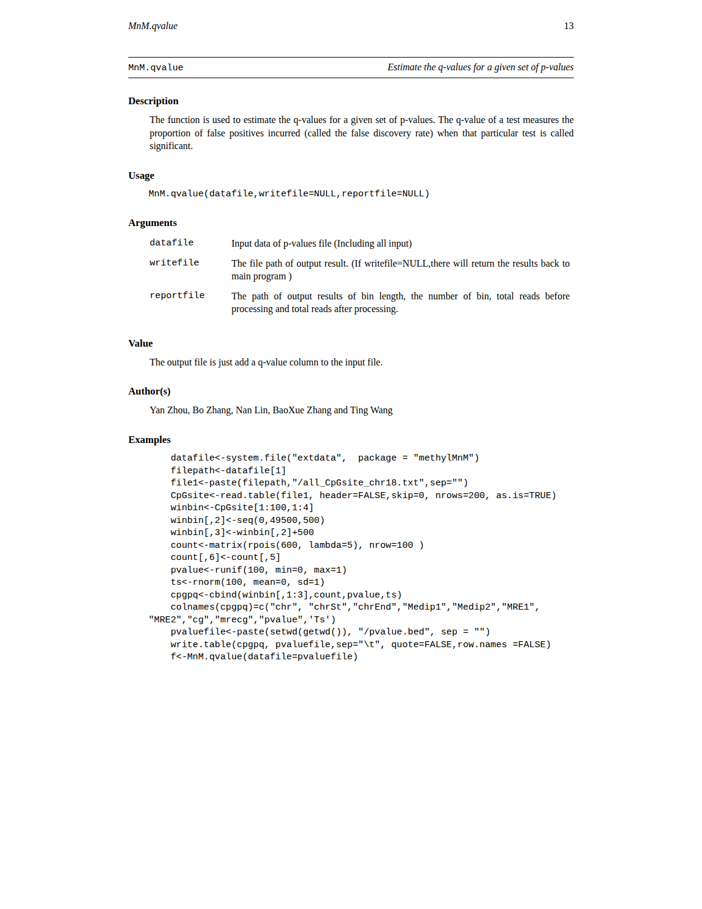MnM.qvalue 13
MnM.qvalue Estimate the q-values for a given set of p-values
Description
The function is used to estimate the q-values for a given set of p-values. The q-value of a test measures the proportion of false positives incurred (called the false discovery rate) when that particular test is called significant.
Usage
MnM.qvalue(datafile,writefile=NULL,reportfile=NULL)
Arguments
| datafile | Input data of p-values file (Including all input) |
| writefile | The file path of output result. (If writefile=NULL,there will return the results back to main program ) |
| reportfile | The path of output results of bin length, the number of bin, total reads before processing and total reads after processing. |
Value
The output file is just add a q-value column to the input file.
Author(s)
Yan Zhou, Bo Zhang, Nan Lin, BaoXue Zhang and Ting Wang
Examples
    datafile<-system.file("extdata",  package = "methylMnM")
    filepath<-datafile[1]
    file1<-paste(filepath,"/all_CpGsite_chr18.txt",sep="")
    CpGsite<-read.table(file1, header=FALSE,skip=0, nrows=200, as.is=TRUE)
    winbin<-CpGsite[1:100,1:4]
    winbin[,2]<-seq(0,49500,500)
    winbin[,3]<-winbin[,2]+500
    count<-matrix(rpois(600, lambda=5), nrow=100 )
    count[,6]<-count[,5]
    pvalue<-runif(100, min=0, max=1)
    ts<-rnorm(100, mean=0, sd=1)
    cpgpq<-cbind(winbin[,1:3],count,pvalue,ts)
    colnames(cpgpq)=c("chr", "chrSt","chrEnd","Medip1","Medip2","MRE1",
"MRE2","cg","mrecg","pvalue",'Ts')
    pvaluefile<-paste(setwd(getwd()), "/pvalue.bed", sep = "")
    write.table(cpgpq, pvaluefile,sep="\t", quote=FALSE,row.names =FALSE)
    f<-MnM.qvalue(datafile=pvaluefile)